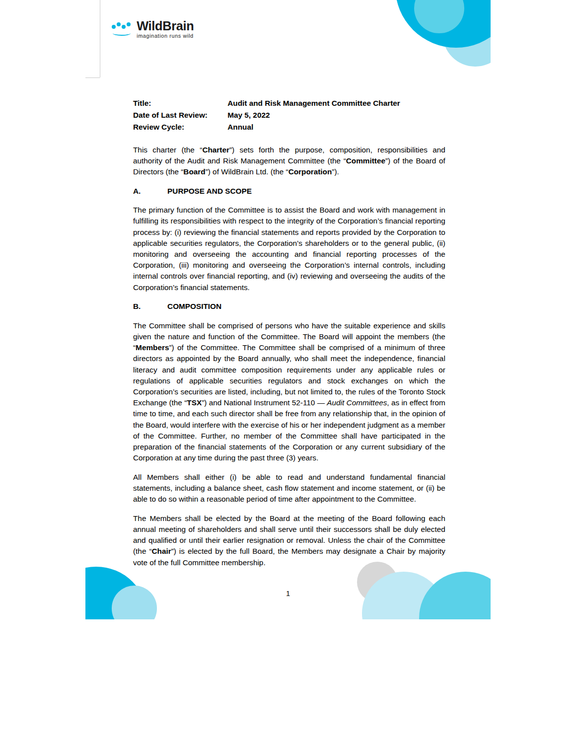WildBrain
imagination runs wild
| Title: | Audit and Risk Management Committee Charter |
| Date of Last Review: | May 5, 2022 |
| Review Cycle: | Annual |
This charter (the “Charter”) sets forth the purpose, composition, responsibilities and authority of the Audit and Risk Management Committee (the “Committee”) of the Board of Directors (the “Board”) of WildBrain Ltd. (the “Corporation”).
A. PURPOSE AND SCOPE
The primary function of the Committee is to assist the Board and work with management in fulfilling its responsibilities with respect to the integrity of the Corporation’s financial reporting process by: (i) reviewing the financial statements and reports provided by the Corporation to applicable securities regulators, the Corporation’s shareholders or to the general public, (ii) monitoring and overseeing the accounting and financial reporting processes of the Corporation, (iii) monitoring and overseeing the Corporation’s internal controls, including internal controls over financial reporting, and (iv) reviewing and overseeing the audits of the Corporation’s financial statements.
B. COMPOSITION
The Committee shall be comprised of persons who have the suitable experience and skills given the nature and function of the Committee. The Board will appoint the members (the “Members”) of the Committee. The Committee shall be comprised of a minimum of three directors as appointed by the Board annually, who shall meet the independence, financial literacy and audit committee composition requirements under any applicable rules or regulations of applicable securities regulators and stock exchanges on which the Corporation’s securities are listed, including, but not limited to, the rules of the Toronto Stock Exchange (the “TSX”) and National Instrument 52-110 — Audit Committees, as in effect from time to time, and each such director shall be free from any relationship that, in the opinion of the Board, would interfere with the exercise of his or her independent judgment as a member of the Committee. Further, no member of the Committee shall have participated in the preparation of the financial statements of the Corporation or any current subsidiary of the Corporation at any time during the past three (3) years.
All Members shall either (i) be able to read and understand fundamental financial statements, including a balance sheet, cash flow statement and income statement, or (ii) be able to do so within a reasonable period of time after appointment to the Committee.
The Members shall be elected by the Board at the meeting of the Board following each annual meeting of shareholders and shall serve until their successors shall be duly elected and qualified or until their earlier resignation or removal. Unless the chair of the Committee (the “Chair”) is elected by the full Board, the Members may designate a Chair by majority vote of the full Committee membership.
1